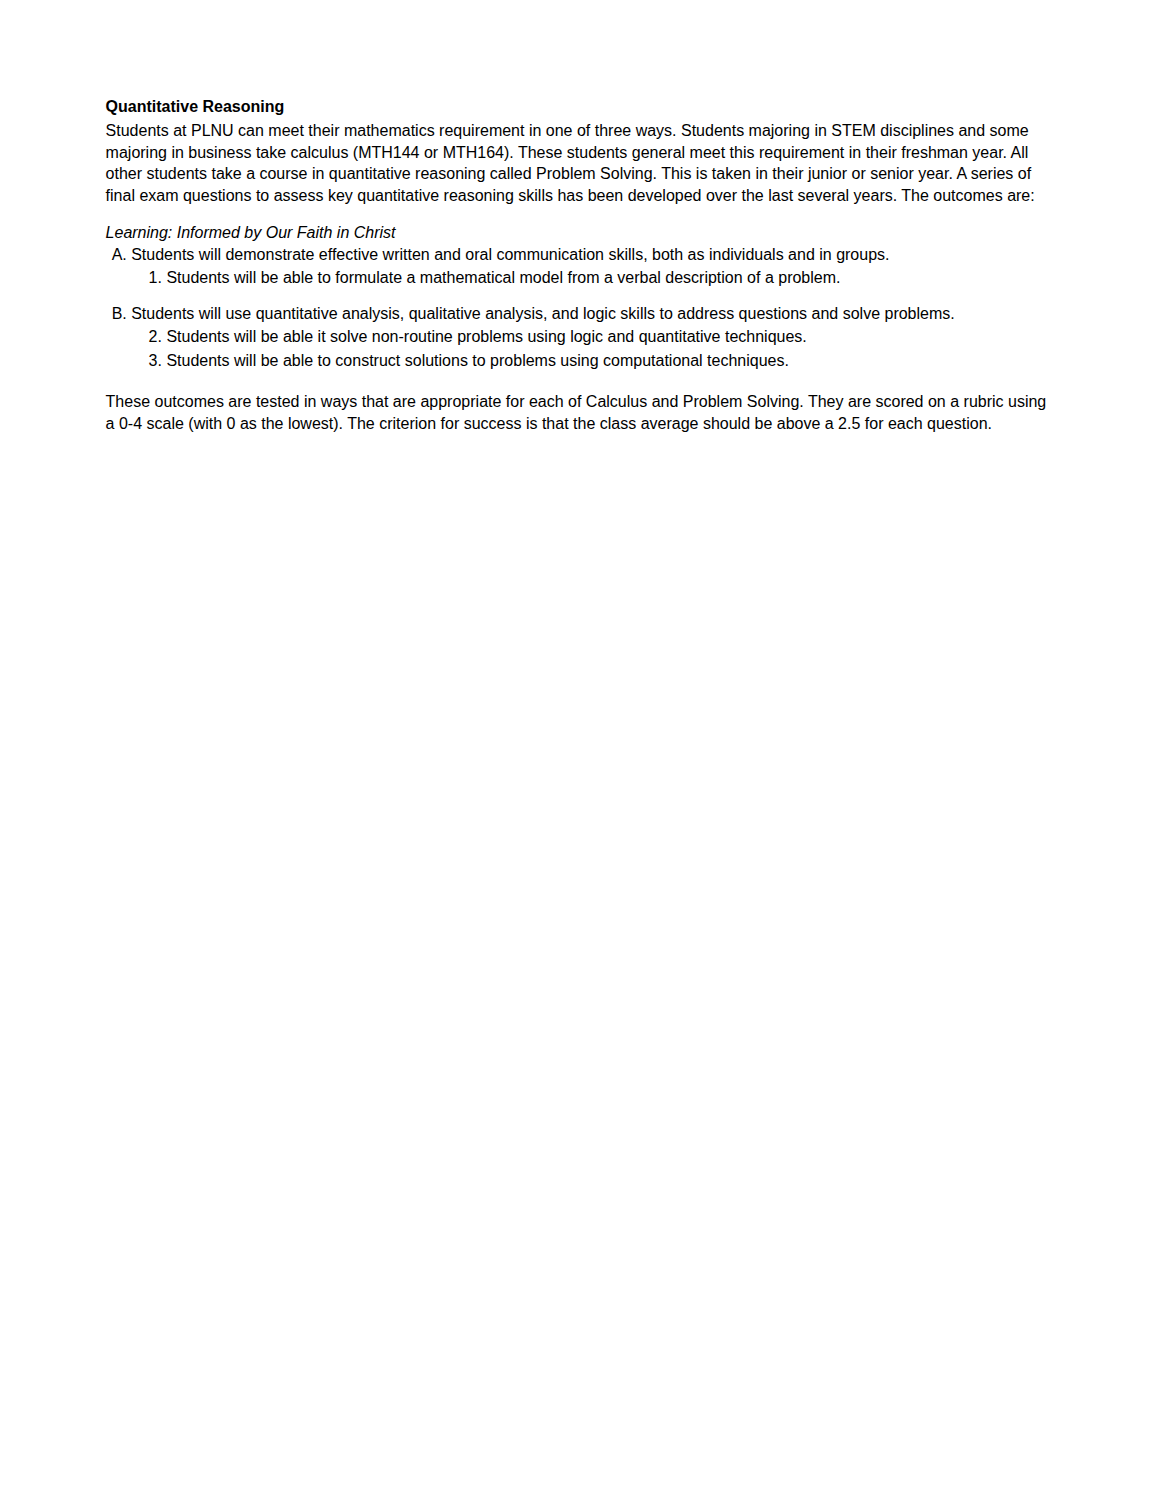Quantitative Reasoning
Students at PLNU can meet their mathematics requirement in one of three ways. Students majoring in STEM disciplines and some majoring in business take calculus (MTH144 or MTH164). These students general meet this requirement in their freshman year. All other students take a course in quantitative reasoning called Problem Solving. This is taken in their junior or senior year. A series of final exam questions to assess key quantitative reasoning skills has been developed over the last several years. The outcomes are:
Learning: Informed by Our Faith in Christ
Students will demonstrate effective written and oral communication skills, both as individuals and in groups.
Students will be able to formulate a mathematical model from a verbal description of a problem.
Students will use quantitative analysis, qualitative analysis, and logic skills to address questions and solve problems.
Students will be able it solve non-routine problems using logic and quantitative techniques.
Students will be able to construct solutions to problems using computational techniques.
These outcomes are tested in ways that are appropriate for each of Calculus and Problem Solving. They are scored on a rubric using a 0-4 scale (with 0 as the lowest). The criterion for success is that the class average should be above a 2.5 for each question.